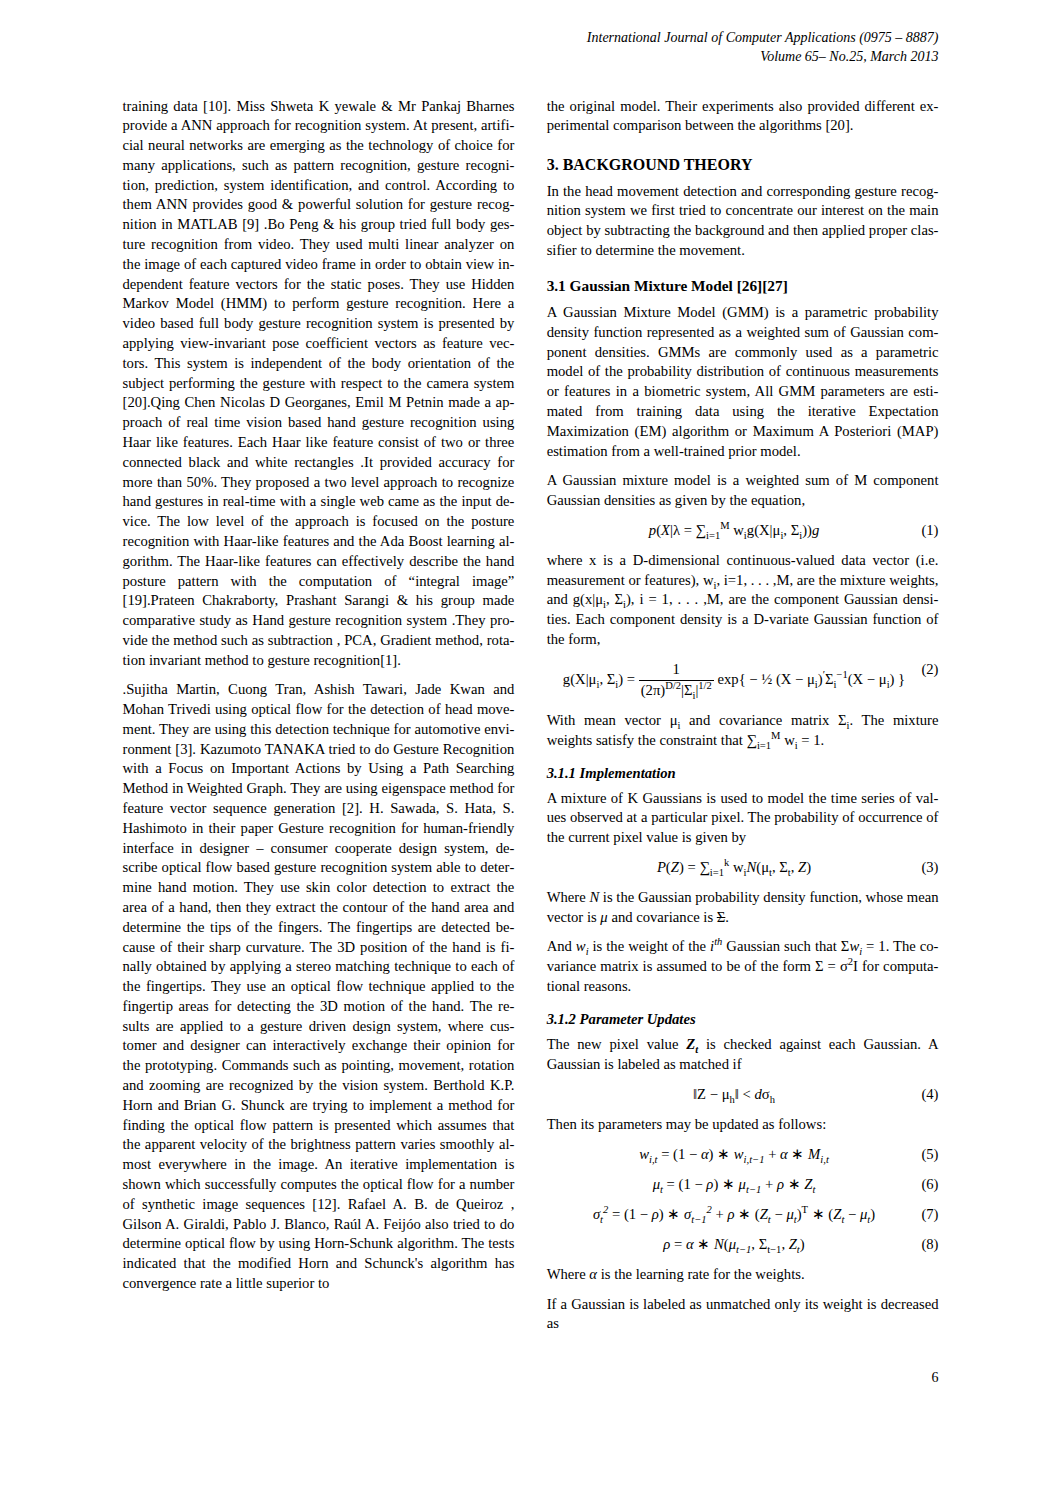International Journal of Computer Applications (0975 – 8887)
Volume 65– No.25, March 2013
training data [10]. Miss Shweta K yewale & Mr Pankaj Bharnes provide a ANN approach for recognition system. At present, artificial neural networks are emerging as the technology of choice for many applications, such as pattern recognition, gesture recognition, prediction, system identification, and control. According to them ANN provides good & powerful solution for gesture recognition in MATLAB [9] .Bo Peng & his group tried full body gesture recognition from video. They used multi linear analyzer on the image of each captured video frame in order to obtain view independent feature vectors for the static poses. They use Hidden Markov Model (HMM) to perform gesture recognition. Here a video based full body gesture recognition system is presented by applying view-invariant pose coefficient vectors as feature vectors. This system is independent of the body orientation of the subject performing the gesture with respect to the camera system [20].Qing Chen Nicolas D Georganes, Emil M Petnin made a approach of real time vision based hand gesture recognition using Haar like features. Each Haar like feature consist of two or three connected black and white rectangles .It provided accuracy for more than 50%. They proposed a two level approach to recognize hand gestures in real-time with a single web came as the input device. The low level of the approach is focused on the posture recognition with Haar-like features and the Ada Boost learning algorithm. The Haar-like features can effectively describe the hand posture pattern with the computation of “integral image” [19].Prateen Chakraborty, Prashant Sarangi & his group made comparative study as Hand gesture recognition system .They provide the method such as subtraction , PCA, Gradient method, rotation invariant method to gesture recognition[1].
.Sujitha Martin, Cuong Tran, Ashish Tawari, Jade Kwan and Mohan Trivedi using optical flow for the detection of head movement. They are using this detection technique for automotive environment [3]. Kazumoto TANAKA tried to do Gesture Recognition with a Focus on Important Actions by Using a Path Searching Method in Weighted Graph. They are using eigenspace method for feature vector sequence generation [2]. H. Sawada, S. Hata, S. Hashimoto in their paper Gesture recognition for human-friendly interface in designer – consumer cooperate design system, describe optical flow based gesture recognition system able to determine hand motion. They use skin color detection to extract the area of a hand, then they extract the contour of the hand area and determine the tips of the fingers. The fingertips are detected because of their sharp curvature. The 3D position of the hand is finally obtained by applying a stereo matching technique to each of the fingertips. They use an optical flow technique applied to the fingertip areas for detecting the 3D motion of the hand. The results are applied to a gesture driven design system, where customer and designer can interactively exchange their opinion for the prototyping. Commands such as pointing, movement, rotation and zooming are recognized by the vision system. Berthold K.P. Horn and Brian G. Shunck are trying to implement a method for finding the optical flow pattern is presented which assumes that the apparent velocity of the brightness pattern varies smoothly almost everywhere in the image. An iterative implementation is shown which successfully computes the optical flow for a number of synthetic image sequences [12]. Rafael A. B. de Queiroz , Gilson A. Giraldi, Pablo J. Blanco, Raúl A. Feijóo also tried to do determine optical flow by using Horn-Schunk algorithm. The tests indicated that the modified Horn and Schunck's algorithm has convergence rate a little superior to
the original model. Their experiments also provided different experimental comparison between the algorithms [20].
3. BACKGROUND THEORY
In the head movement detection and corresponding gesture recognition system we first tried to concentrate our interest on the main object by subtracting the background and then applied proper classifier to determine the movement.
3.1 Gaussian Mixture Model [26][27]
A Gaussian Mixture Model (GMM) is a parametric probability density function represented as a weighted sum of Gaussian component densities. GMMs are commonly used as a parametric model of the probability distribution of continuous measurements or features in a biometric system, All GMM parameters are estimated from training data using the iterative Expectation Maximization (EM) algorithm or Maximum A Posteriori (MAP) estimation from a well-trained prior model.
A Gaussian mixture model is a weighted sum of M component Gaussian densities as given by the equation,
(1) p(X|λ = ∑i=1M wig(X|μi, Σi))g
where x is a D-dimensional continuous-valued data vector (i.e. measurement or features), wi, i=1, . . . ,M, are the mixture weights, and g(x|μi, Σi), i = 1, . . . ,M, are the component Gaussian densities. Each component density is a D-variate Gaussian function of the form,
(2) g(X|μi, Σi) = 1(2π)D/2|Σi|1/2 exp{ − ½ (X − μi)′Σi−1(X − μi) }
With mean vector μi and covariance matrix Σi. The mixture weights satisfy the constraint that ∑i=1M wi = 1.
3.1.1 Implementation
A mixture of K Gaussians is used to model the time series of values observed at a particular pixel. The probability of occurrence of the current pixel value is given by
(3) P(Z) = ∑i=1k wiN(μt, Σt, Z)
Where N is the Gaussian probability density function, whose mean vector is μ and covariance is Σ.
And wi is the weight of the ith Gaussian such that Σwi = 1. The covariance matrix is assumed to be of the form Σ = σ2I for computational reasons.
3.1.2 Parameter Updates
The new pixel value Zt is checked against each Gaussian. A Gaussian is labeled as matched if
(4) ‖Z − μh‖ < dσh
Then its parameters may be updated as follows:
(5) wi,t = (1 − α) ∗ wi,t−1 + α ∗ Mi,t
(6) μt = (1 − ρ) ∗ μt−1 + ρ ∗ Zt
(7) σt2 = (1 − ρ) ∗ σt−12 + ρ ∗ (Zt − μt)T ∗ (Zt − μt)
(8) ρ = α ∗ N(μt−1, Σt−1, Zt)
Where α is the learning rate for the weights.
If a Gaussian is labeled as unmatched only its weight is decreased as
6